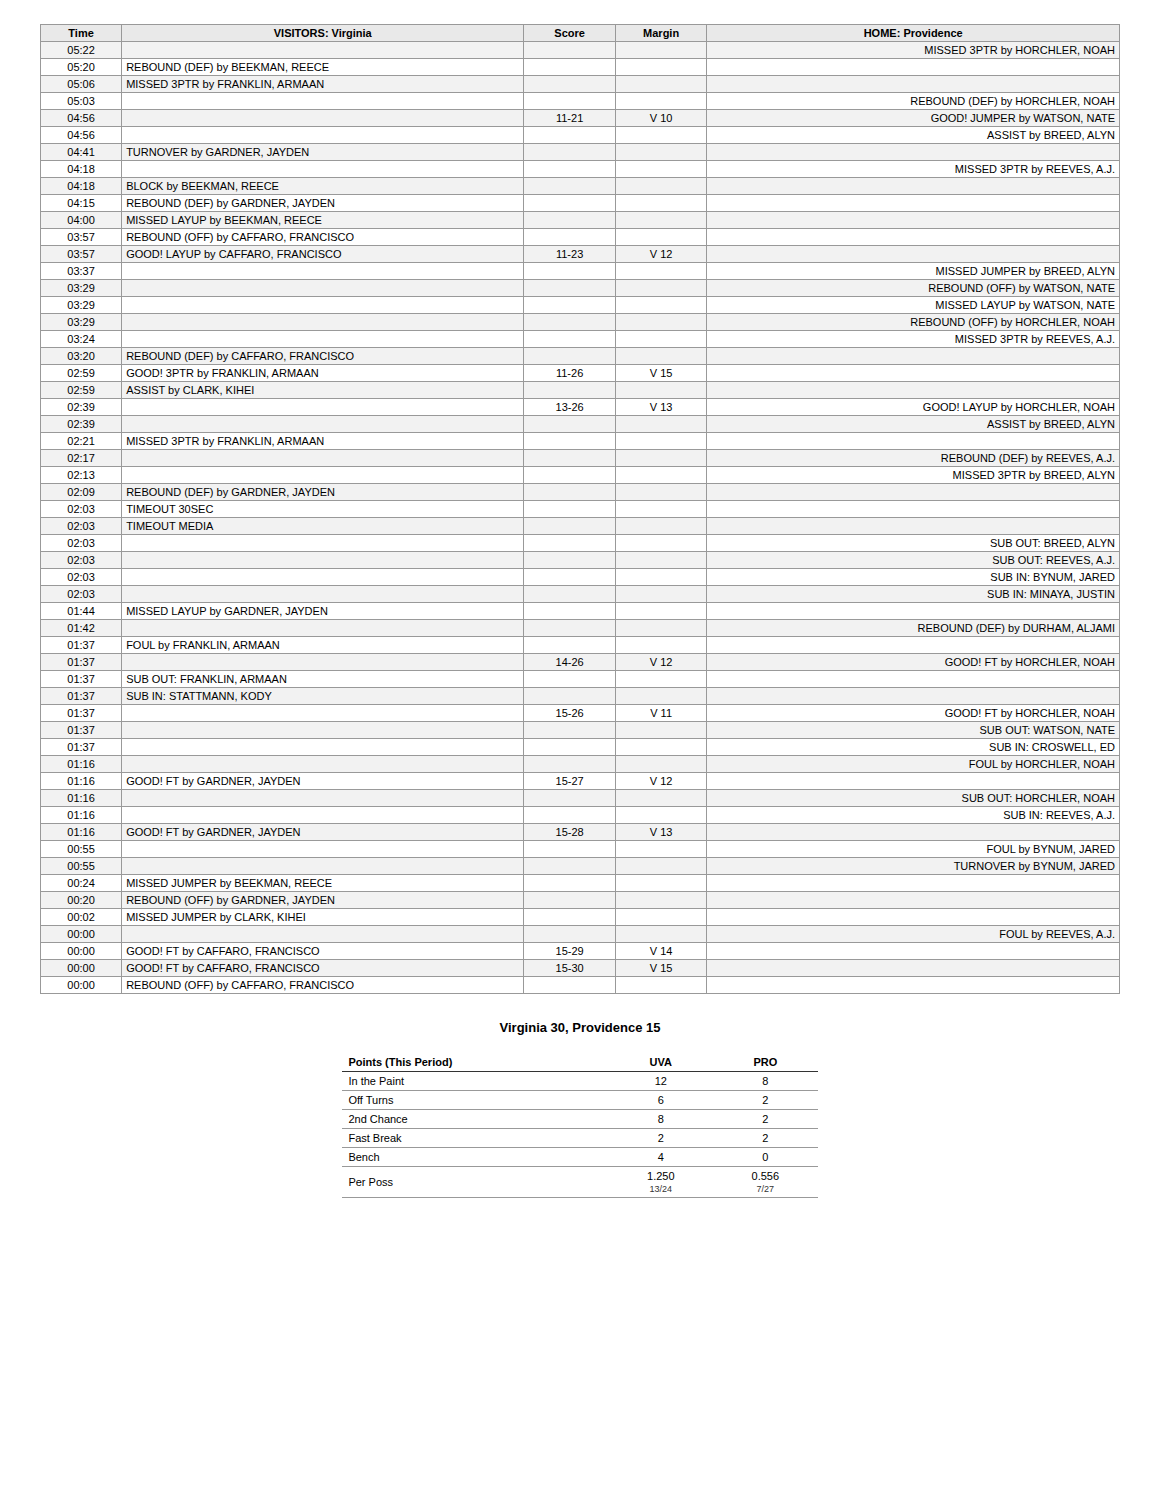| Time | VISITORS: Virginia | Score | Margin | HOME: Providence |
| --- | --- | --- | --- | --- |
| 05:22 | | | | MISSED 3PTR by HORCHLER, NOAH |
| 05:20 | REBOUND (DEF) by BEEKMAN, REECE | | | |
| 05:06 | MISSED 3PTR by FRANKLIN, ARMAAN | | | |
| 05:03 | | | | REBOUND (DEF) by HORCHLER, NOAH |
| 04:56 | | 11-21 | V 10 | GOOD! JUMPER by WATSON, NATE |
| 04:56 | | | | ASSIST by BREED, ALYN |
| 04:41 | TURNOVER by GARDNER, JAYDEN | | | |
| 04:18 | | | | MISSED 3PTR by REEVES, A.J. |
| 04:18 | BLOCK by BEEKMAN, REECE | | | |
| 04:15 | REBOUND (DEF) by GARDNER, JAYDEN | | | |
| 04:00 | MISSED LAYUP by BEEKMAN, REECE | | | |
| 03:57 | REBOUND (OFF) by CAFFARO, FRANCISCO | | | |
| 03:57 | GOOD! LAYUP by CAFFARO, FRANCISCO | 11-23 | V 12 | |
| 03:37 | | | | MISSED JUMPER by BREED, ALYN |
| 03:29 | | | | REBOUND (OFF) by WATSON, NATE |
| 03:29 | | | | MISSED LAYUP by WATSON, NATE |
| 03:29 | | | | REBOUND (OFF) by HORCHLER, NOAH |
| 03:24 | | | | MISSED 3PTR by REEVES, A.J. |
| 03:20 | REBOUND (DEF) by CAFFARO, FRANCISCO | | | |
| 02:59 | GOOD! 3PTR by FRANKLIN, ARMAAN | 11-26 | V 15 | |
| 02:59 | ASSIST by CLARK, KIHEI | | | |
| 02:39 | | 13-26 | V 13 | GOOD! LAYUP by HORCHLER, NOAH |
| 02:39 | | | | ASSIST by BREED, ALYN |
| 02:21 | MISSED 3PTR by FRANKLIN, ARMAAN | | | |
| 02:17 | | | | REBOUND (DEF) by REEVES, A.J. |
| 02:13 | | | | MISSED 3PTR by BREED, ALYN |
| 02:09 | REBOUND (DEF) by GARDNER, JAYDEN | | | |
| 02:03 | TIMEOUT 30SEC | | | |
| 02:03 | TIMEOUT MEDIA | | | |
| 02:03 | | | | SUB OUT: BREED, ALYN |
| 02:03 | | | | SUB OUT: REEVES, A.J. |
| 02:03 | | | | SUB IN: BYNUM, JARED |
| 02:03 | | | | SUB IN: MINAYA, JUSTIN |
| 01:44 | MISSED LAYUP by GARDNER, JAYDEN | | | |
| 01:42 | | | | REBOUND (DEF) by DURHAM, ALJAMI |
| 01:37 | FOUL by FRANKLIN, ARMAAN | | | |
| 01:37 | | 14-26 | V 12 | GOOD! FT by HORCHLER, NOAH |
| 01:37 | SUB OUT: FRANKLIN, ARMAAN | | | |
| 01:37 | SUB IN: STATTMANN, KODY | | | |
| 01:37 | | 15-26 | V 11 | GOOD! FT by HORCHLER, NOAH |
| 01:37 | | | | SUB OUT: WATSON, NATE |
| 01:37 | | | | SUB IN: CROSWELL, ED |
| 01:16 | | | | FOUL by HORCHLER, NOAH |
| 01:16 | GOOD! FT by GARDNER, JAYDEN | 15-27 | V 12 | |
| 01:16 | | | | SUB OUT: HORCHLER, NOAH |
| 01:16 | | | | SUB IN: REEVES, A.J. |
| 01:16 | GOOD! FT by GARDNER, JAYDEN | 15-28 | V 13 | |
| 00:55 | | | | FOUL by BYNUM, JARED |
| 00:55 | | | | TURNOVER by BYNUM, JARED |
| 00:24 | MISSED JUMPER by BEEKMAN, REECE | | | |
| 00:20 | REBOUND (OFF) by GARDNER, JAYDEN | | | |
| 00:02 | MISSED JUMPER by CLARK, KIHEI | | | |
| 00:00 | | | | FOUL by REEVES, A.J. |
| 00:00 | GOOD! FT by CAFFARO, FRANCISCO | 15-29 | V 14 | |
| 00:00 | GOOD! FT by CAFFARO, FRANCISCO | 15-30 | V 15 | |
| 00:00 | REBOUND (OFF) by CAFFARO, FRANCISCO | | | |
Virginia 30, Providence 15
| Points (This Period) | UVA | PRO |
| --- | --- | --- |
| In the Paint | 12 | 8 |
| Off Turns | 6 | 2 |
| 2nd Chance | 8 | 2 |
| Fast Break | 2 | 2 |
| Bench | 4 | 0 |
| Per Poss | 1.250 13/24 | 0.556 7/27 |